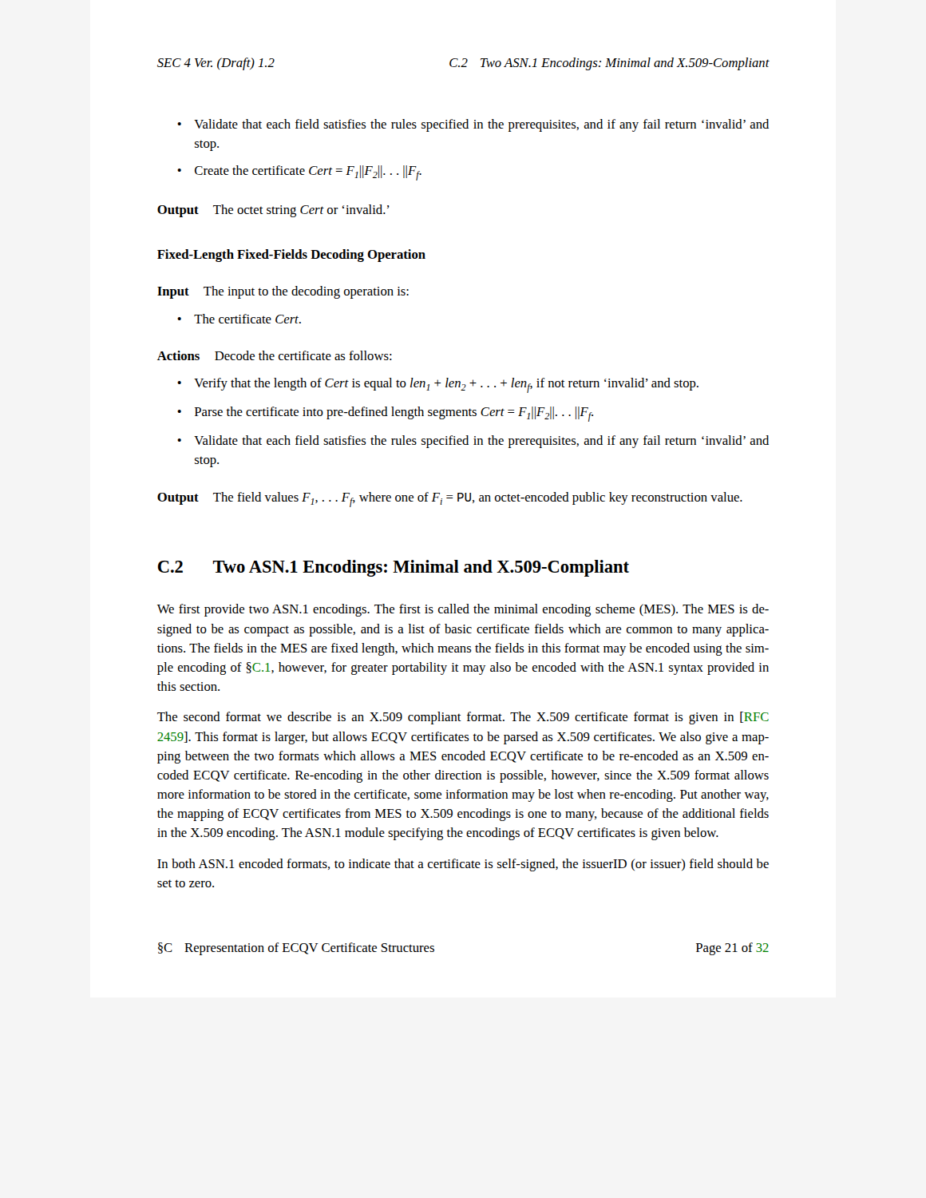SEC 4 Ver. (Draft) 1.2
C.2 Two ASN.1 Encodings: Minimal and X.509-Compliant
Validate that each field satisfies the rules specified in the prerequisites, and if any fail return ‘invalid’ and stop.
Create the certificate Cert = F1||F2||. . . ||Ff.
Output The octet string Cert or ‘invalid.’
Fixed-Length Fixed-Fields Decoding Operation
Input The input to the decoding operation is:
The certificate Cert.
Actions Decode the certificate as follows:
Verify that the length of Cert is equal to len1 + len2 + . . . + lenf, if not return ‘invalid’ and stop.
Parse the certificate into pre-defined length segments Cert = F1||F2||. . . ||Ff.
Validate that each field satisfies the rules specified in the prerequisites, and if any fail return ‘invalid’ and stop.
Output The field values F1, . . . Ff, where one of Fi = PU, an octet-encoded public key reconstruction value.
C.2 Two ASN.1 Encodings: Minimal and X.509-Compliant
We first provide two ASN.1 encodings. The first is called the minimal encoding scheme (MES). The MES is designed to be as compact as possible, and is a list of basic certificate fields which are common to many applications. The fields in the MES are fixed length, which means the fields in this format may be encoded using the simple encoding of §C.1, however, for greater portability it may also be encoded with the ASN.1 syntax provided in this section.
The second format we describe is an X.509 compliant format. The X.509 certificate format is given in [RFC 2459]. This format is larger, but allows ECQV certificates to be parsed as X.509 certificates. We also give a mapping between the two formats which allows a MES encoded ECQV certificate to be re-encoded as an X.509 encoded ECQV certificate. Re-encoding in the other direction is possible, however, since the X.509 format allows more information to be stored in the certificate, some information may be lost when re-encoding. Put another way, the mapping of ECQV certificates from MES to X.509 encodings is one to many, because of the additional fields in the X.509 encoding. The ASN.1 module specifying the encodings of ECQV certificates is given below.
In both ASN.1 encoded formats, to indicate that a certificate is self-signed, the issuerID (or issuer) field should be set to zero.
§CRepresentation of ECQV Certificate Structures
Page 21 of 32